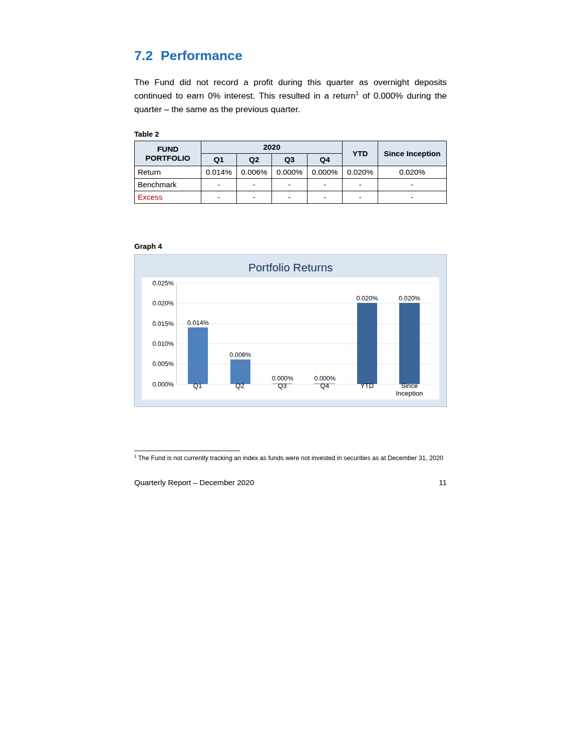7.2 Performance
The Fund did not record a profit during this quarter as overnight deposits continued to earn 0% interest. This resulted in a return1 of 0.000% during the quarter – the same as the previous quarter.
Table 2
| FUND PORTFOLIO | 2020 | YTD | Since Inception |
| --- | --- | --- | --- |
| Q1 | Q2 | Q3 | Q4 |
| Return | 0.014% | 0.006% | 0.000% | 0.000% | 0.020% | 0.020% |
| Benchmark | - | - | - | - | - | - |
| Excess | - | - | - | - | - | - |
Graph 4
Portfolio Returns
0.025%
0.020%
0.015%
0.010%
0.005%
0.000%
0.014%
0.006%
0.000%
0.000%
0.020%
0.020%
Q1 Q2 Q3 Q4 YTD Since Inception
1 The Fund is not currently tracking an index as funds were not invested in securities as at December 31, 2020
Quarterly Report – December 2020 11